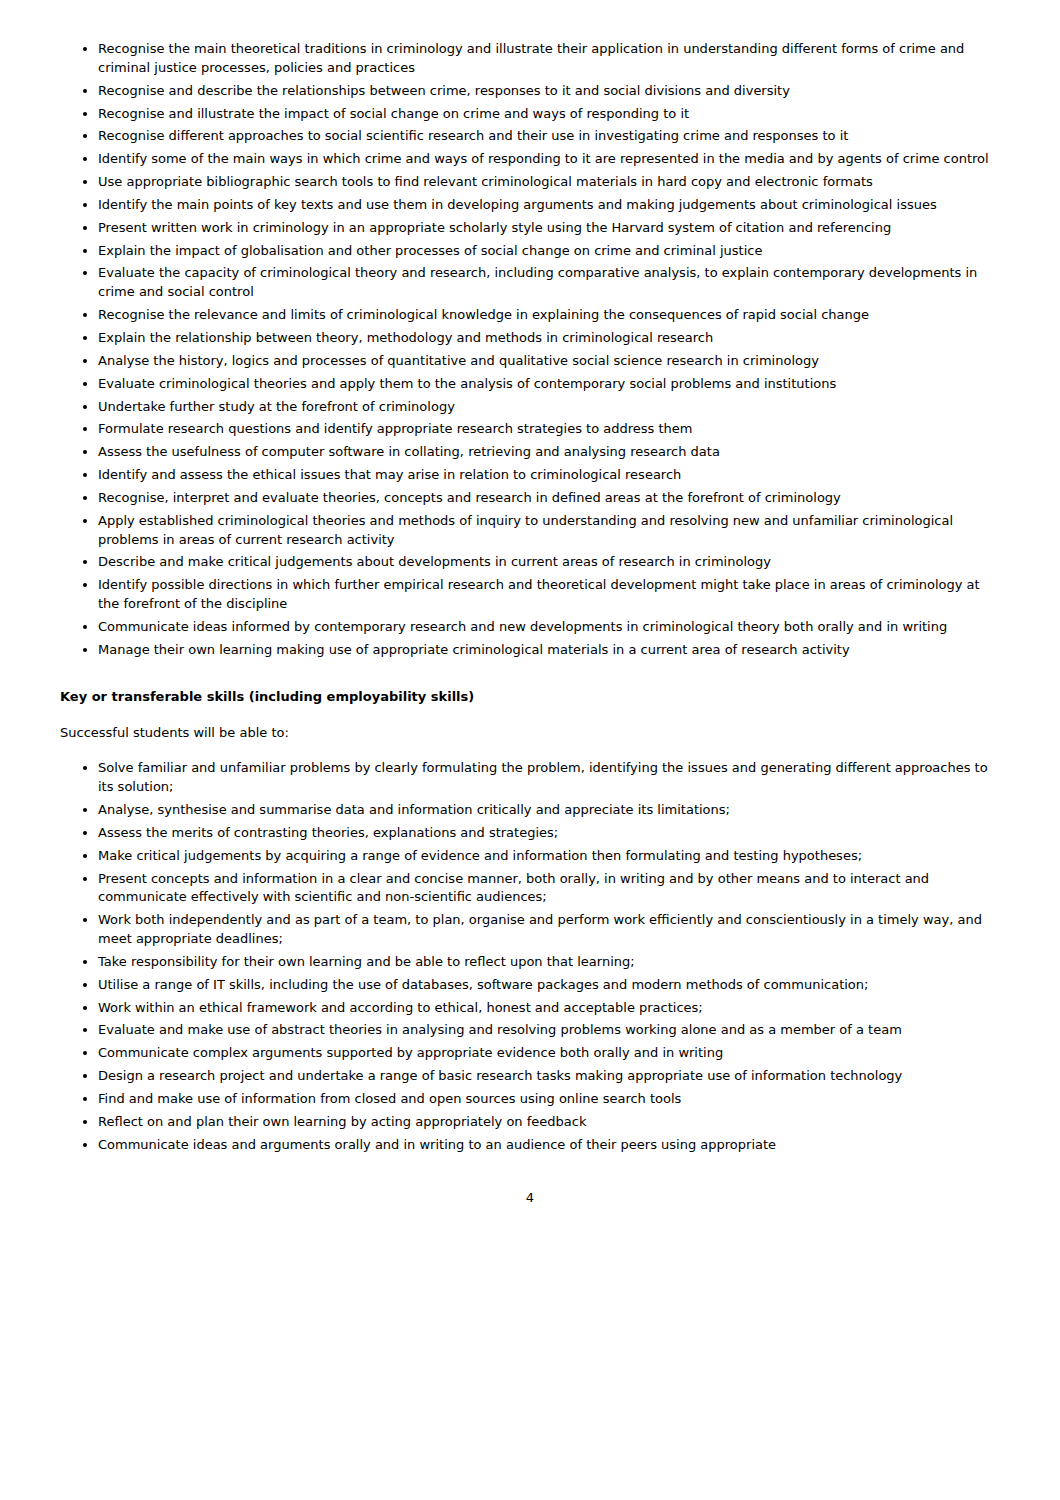Recognise the main theoretical traditions in criminology and illustrate their application in understanding different forms of crime and criminal justice processes, policies and practices
Recognise and describe the relationships between crime, responses to it and social divisions and diversity
Recognise and illustrate the impact of social change on crime and ways of responding to it
Recognise different approaches to social scientific research and their use in investigating crime and responses to it
Identify some of the main ways in which crime and ways of responding to it are represented in the media and by agents of crime control
Use appropriate bibliographic search tools to find relevant criminological materials in hard copy and electronic formats
Identify the main points of key texts and use them in developing arguments and making judgements about criminological issues
Present written work in criminology in an appropriate scholarly style using the Harvard system of citation and referencing
Explain the impact of globalisation and other processes of social change on crime and criminal justice
Evaluate the capacity of criminological theory and research, including comparative analysis, to explain contemporary developments in crime and social control
Recognise the relevance and limits of criminological knowledge in explaining the consequences of rapid social change
Explain the relationship between theory, methodology and methods in criminological research
Analyse the history, logics and processes of quantitative and qualitative social science research in criminology
Evaluate criminological theories and apply them to the analysis of contemporary social problems and institutions
Undertake further study at the forefront of criminology
Formulate research questions and identify appropriate research strategies to address them
Assess the usefulness of computer software in collating, retrieving and analysing research data
Identify and assess the ethical issues that may arise in relation to criminological research
Recognise, interpret and evaluate theories, concepts and research in defined areas at the forefront of criminology
Apply established criminological theories and methods of inquiry to understanding and resolving new and unfamiliar criminological problems in areas of current research activity
Describe and make critical judgements about developments in current areas of research in criminology
Identify possible directions in which further empirical research and theoretical development might take place in areas of criminology at the forefront of the discipline
Communicate ideas informed by contemporary research and new developments in criminological theory both orally and in writing
Manage their own learning making use of appropriate criminological materials in a current area of research activity
Key or transferable skills (including employability skills)
Successful students will be able to:
Solve familiar and unfamiliar problems by clearly formulating the problem, identifying the issues and generating different approaches to its solution;
Analyse, synthesise and summarise data and information critically and appreciate its limitations;
Assess the merits of contrasting theories, explanations and strategies;
Make critical judgements by acquiring a range of evidence and information then formulating and testing hypotheses;
Present concepts and information in a clear and concise manner, both orally, in writing and by other means and to interact and communicate effectively with scientific and non-scientific audiences;
Work both independently and as part of a team, to plan, organise and perform work efficiently and conscientiously in a timely way, and meet appropriate deadlines;
Take responsibility for their own learning and be able to reflect upon that learning;
Utilise a range of IT skills, including the use of databases, software packages and modern methods of communication;
Work within an ethical framework and according to ethical, honest and acceptable practices;
Evaluate and make use of abstract theories in analysing and resolving problems working alone and as a member of a team
Communicate complex arguments supported by appropriate evidence both orally and in writing
Design a research project and undertake a range of basic research tasks making appropriate use of information technology
Find and make use of information from closed and open sources using online search tools
Reflect on and plan their own learning by acting appropriately on feedback
Communicate ideas and arguments orally and in writing to an audience of their peers using appropriate
4